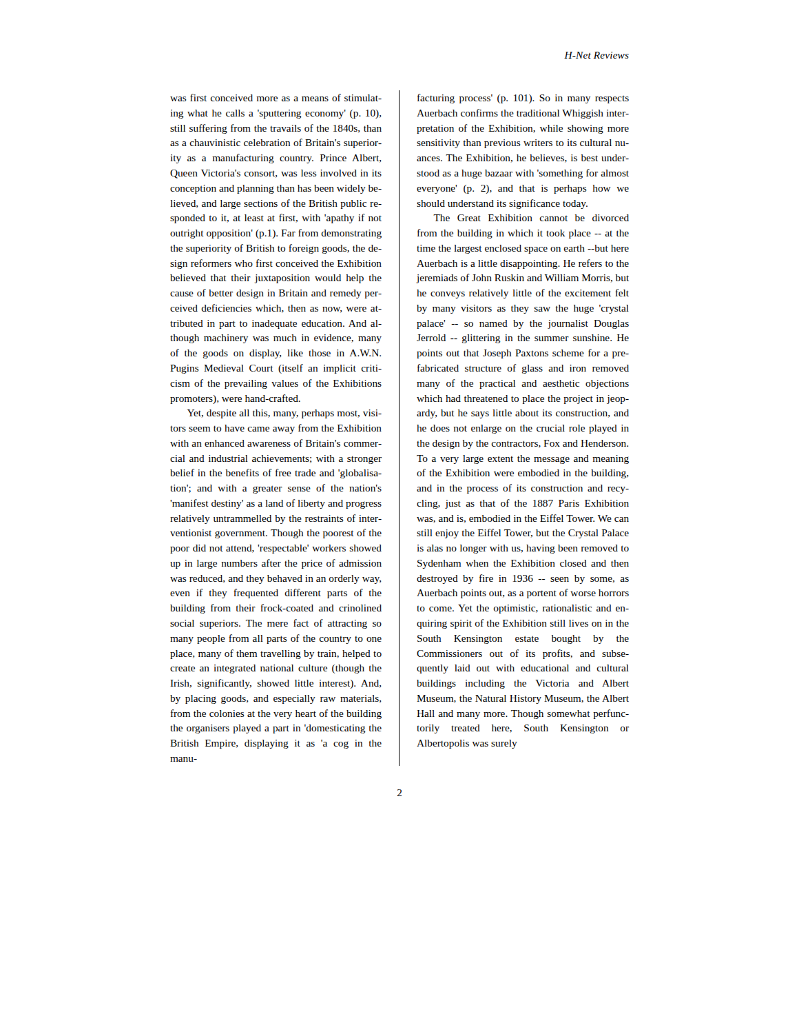H-Net Reviews
was first conceived more as a means of stimulating what he calls a 'sputtering economy' (p. 10), still suffering from the travails of the 1840s, than as a chauvinistic celebration of Britain's superiority as a manufacturing country. Prince Albert, Queen Victoria's consort, was less involved in its conception and planning than has been widely believed, and large sections of the British public responded to it, at least at first, with 'apathy if not outright opposition' (p.1). Far from demonstrating the superiority of British to foreign goods, the design reformers who first conceived the Exhibition believed that their juxtaposition would help the cause of better design in Britain and remedy perceived deficiencies which, then as now, were attributed in part to inadequate education. And although machinery was much in evidence, many of the goods on display, like those in A.W.N. Pugins Medieval Court (itself an implicit criticism of the prevailing values of the Exhibitions promoters), were hand-crafted.
Yet, despite all this, many, perhaps most, visitors seem to have came away from the Exhibition with an enhanced awareness of Britain's commercial and industrial achievements; with a stronger belief in the benefits of free trade and 'globalisation'; and with a greater sense of the nation's 'manifest destiny' as a land of liberty and progress relatively untrammelled by the restraints of interventionist government. Though the poorest of the poor did not attend, 'respectable' workers showed up in large numbers after the price of admission was reduced, and they behaved in an orderly way, even if they frequented different parts of the building from their frock-coated and crinolined social superiors. The mere fact of attracting so many people from all parts of the country to one place, many of them travelling by train, helped to create an integrated national culture (though the Irish, significantly, showed little interest). And, by placing goods, and especially raw materials, from the colonies at the very heart of the building the organisers played a part in 'domesticating the British Empire, displaying it as 'a cog in the manu-
facturing process' (p. 101). So in many respects Auerbach confirms the traditional Whiggish interpretation of the Exhibition, while showing more sensitivity than previous writers to its cultural nuances. The Exhibition, he believes, is best understood as a huge bazaar with 'something for almost everyone' (p. 2), and that is perhaps how we should understand its significance today.
The Great Exhibition cannot be divorced from the building in which it took place -- at the time the largest enclosed space on earth --but here Auerbach is a little disappointing. He refers to the jeremiads of John Ruskin and William Morris, but he conveys relatively little of the excitement felt by many visitors as they saw the huge 'crystal palace' -- so named by the journalist Douglas Jerrold -- glittering in the summer sunshine. He points out that Joseph Paxtons scheme for a prefabricated structure of glass and iron removed many of the practical and aesthetic objections which had threatened to place the project in jeopardy, but he says little about its construction, and he does not enlarge on the crucial role played in the design by the contractors, Fox and Henderson. To a very large extent the message and meaning of the Exhibition were embodied in the building, and in the process of its construction and recycling, just as that of the 1887 Paris Exhibition was, and is, embodied in the Eiffel Tower. We can still enjoy the Eiffel Tower, but the Crystal Palace is alas no longer with us, having been removed to Sydenham when the Exhibition closed and then destroyed by fire in 1936 -- seen by some, as Auerbach points out, as a portent of worse horrors to come. Yet the optimistic, rationalistic and enquiring spirit of the Exhibition still lives on in the South Kensington estate bought by the Commissioners out of its profits, and subsequently laid out with educational and cultural buildings including the Victoria and Albert Museum, the Natural History Museum, the Albert Hall and many more. Though somewhat perfunctorily treated here, South Kensington or Albertopolis was surely
2